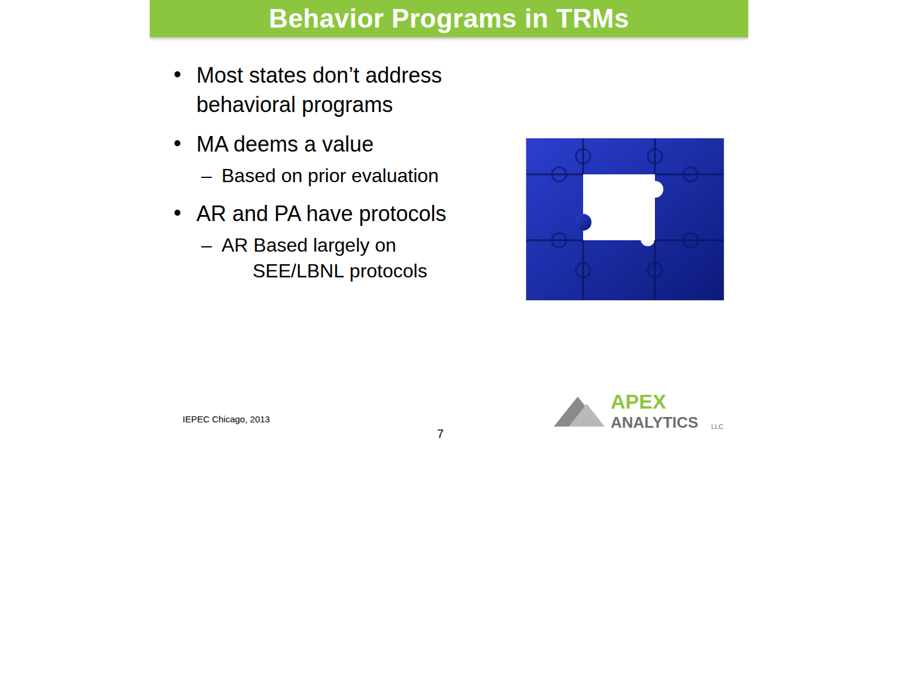Behavior Programs in TRMs
Most states don’t address behavioral programs
MA deems a value
Based on prior evaluation
AR and PA have protocols
AR Based largely on SEE/LBNL protocols
IEPEC Chicago, 2013
7
APEX ANALYTICS LLC